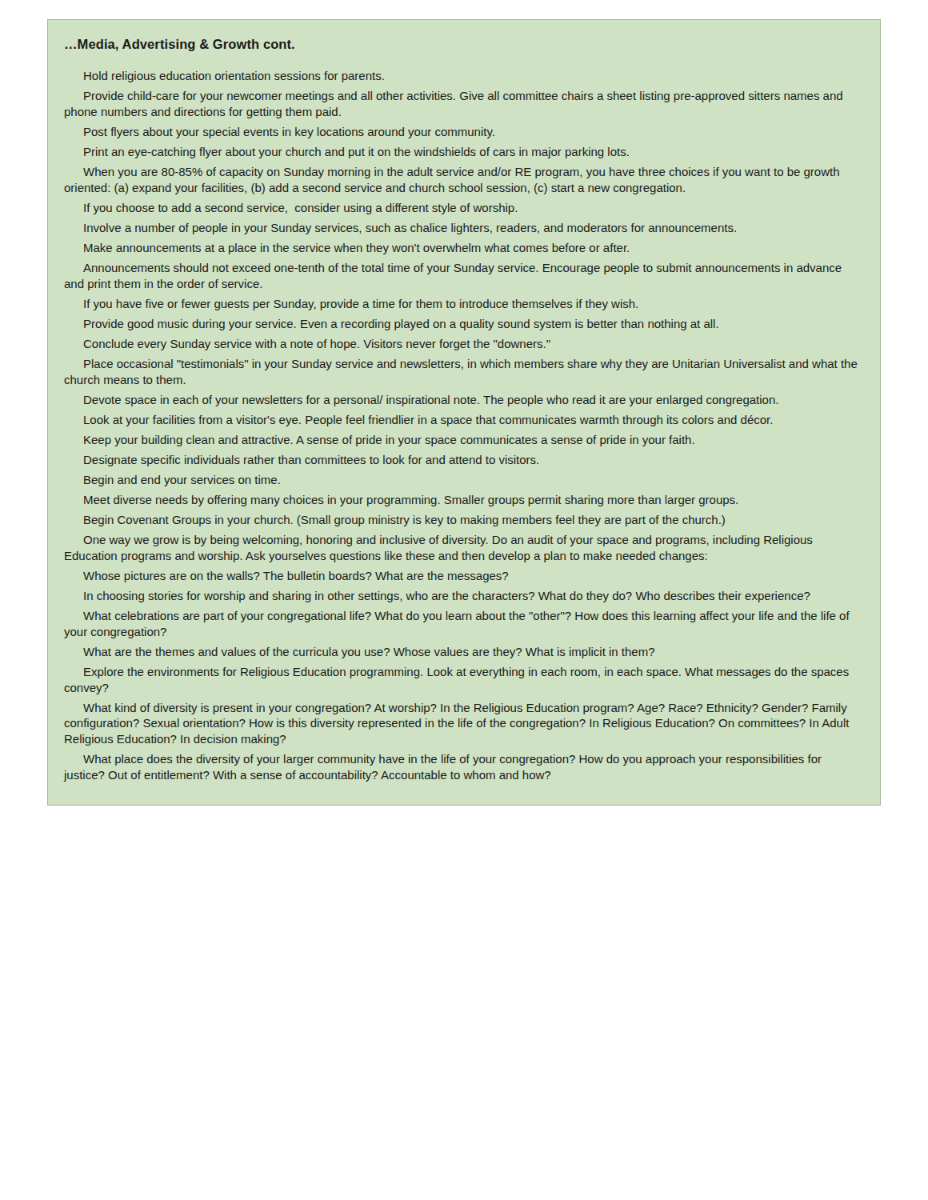…Media, Advertising & Growth cont.
Hold religious education orientation sessions for parents.
Provide child-care for your newcomer meetings and all other activities. Give all committee chairs a sheet listing pre-approved sitters names and phone numbers and directions for getting them paid.
Post flyers about your special events in key locations around your community.
Print an eye-catching flyer about your church and put it on the windshields of cars in major parking lots.
When you are 80-85% of capacity on Sunday morning in the adult service and/or RE program, you have three choices if you want to be growth oriented: (a) expand your facilities, (b) add a second service and church school session, (c) start a new congregation.
If you choose to add a second service, consider using a different style of worship.
Involve a number of people in your Sunday services, such as chalice lighters, readers, and moderators for announcements.
Make announcements at a place in the service when they won't overwhelm what comes before or after.
Announcements should not exceed one-tenth of the total time of your Sunday service. Encourage people to submit announcements in advance and print them in the order of service.
If you have five or fewer guests per Sunday, provide a time for them to introduce themselves if they wish.
Provide good music during your service. Even a recording played on a quality sound system is better than nothing at all.
Conclude every Sunday service with a note of hope. Visitors never forget the "downers."
Place occasional "testimonials" in your Sunday service and newsletters, in which members share why they are Unitarian Universalist and what the church means to them.
Devote space in each of your newsletters for a personal/ inspirational note. The people who read it are your enlarged congregation.
Look at your facilities from a visitor's eye. People feel friendlier in a space that communicates warmth through its colors and décor.
Keep your building clean and attractive. A sense of pride in your space communicates a sense of pride in your faith.
Designate specific individuals rather than committees to look for and attend to visitors.
Begin and end your services on time.
Meet diverse needs by offering many choices in your programming. Smaller groups permit sharing more than larger groups.
Begin Covenant Groups in your church. (Small group ministry is key to making members feel they are part of the church.)
One way we grow is by being welcoming, honoring and inclusive of diversity. Do an audit of your space and programs, including Religious Education programs and worship. Ask yourselves questions like these and then develop a plan to make needed changes:
Whose pictures are on the walls? The bulletin boards? What are the messages?
In choosing stories for worship and sharing in other settings, who are the characters? What do they do? Who describes their experience?
What celebrations are part of your congregational life? What do you learn about the "other"? How does this learning affect your life and the life of your congregation?
What are the themes and values of the curricula you use? Whose values are they? What is implicit in them?
Explore the environments for Religious Education programming. Look at everything in each room, in each space. What messages do the spaces convey?
What kind of diversity is present in your congregation? At worship? In the Religious Education program? Age? Race? Ethnicity? Gender? Family configuration? Sexual orientation? How is this diversity represented in the life of the congregation? In Religious Education? On committees? In Adult Religious Education? In decision making?
What place does the diversity of your larger community have in the life of your congregation? How do you approach your responsibilities for justice? Out of entitlement? With a sense of accountability? Accountable to whom and how?